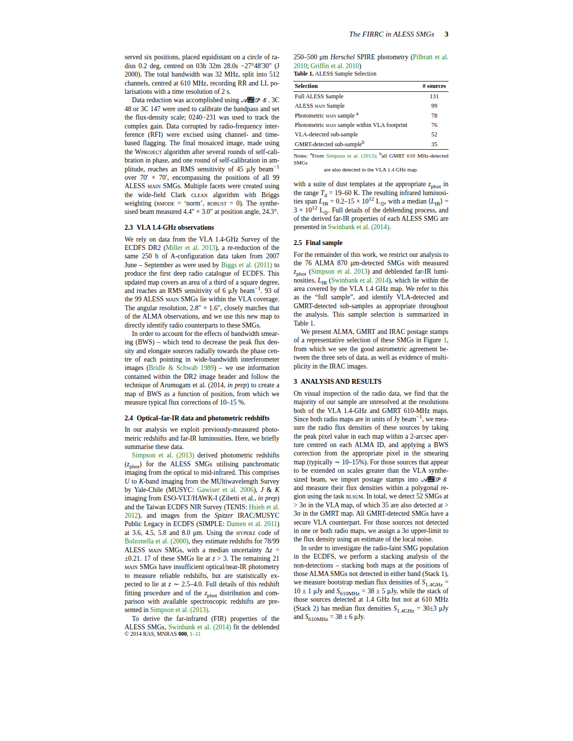The FIRRC in ALESS SMGs 3
served six positions, placed equidistant on a circle of radius 0.2 deg, centred on 03h 32m 28.0s −27°48′30″ (J 2000). The total bandwidth was 32 MHz, split into 512 channels, centred at 610 MHz, recording RR and LL polarisations with a time resolution of 2 s.
Data reduction was accomplished using 𝒜𝒠𝒫𝒮. 3C 48 or 3C 147 were used to calibrate the bandpass and set the flux-density scale; 0240−231 was used to track the complex gain. Data corrupted by radio-frequency interference (RFI) were excised using channel- and time-based flagging. The final mosaiced image, made using the Wproject algorithm after several rounds of self-calibration in phase, and one round of self-calibration in amplitude, reaches an RMS sensitivity of 45 μJy beam−1 over 70′ × 70′, encompassing the positions of all 99 ALESS main SMGs. Multiple facets were created using the wide-field Clark clean algorithm with Briggs weighting (rmode = ‘norm’, robust = 0). The synthesised beam measured 4.4″ × 3.0″ at position angle, 24.3°.
2.3 VLA 1.4-GHz observations
We rely on data from the VLA 1.4-GHz Survey of the ECDFS DR2 (Miller et al. 2013), a re-reduction of the same 250 h of A-configuration data taken from 2007 June – September as were used by Biggs et al. (2011) to produce the first deep radio catalogue of ECDFS. This updated map covers an area of a third of a square degree, and reaches an RMS sensitivity of 6 μJy beam−1. 93 of the 99 ALESS main SMGs lie within the VLA coverage. The angular resolution, 2.8″ × 1.6″, closely matches that of the ALMA observations, and we use this new map to directly identify radio counterparts to these SMGs.
In order to account for the effects of bandwidth smearing (BWS) – which tend to decrease the peak flux density and elongate sources radially towards the phase centre of each pointing in wide-bandwidth interferometer images (Bridle & Schwab 1989) – we use information contained within the DR2 image header and follow the technique of Arumugam et al. (2014, in prep) to create a map of BWS as a function of position, from which we measure typical flux corrections of 10–15 %.
2.4 Optical–far-IR data and photometric redshifts
In our analysis we exploit previously-measured photometric redshifts and far-IR luminosities. Here, we briefly summarise these data.
Simpson et al. (2013) derived photometric redshifts (zphot) for the ALESS SMGs utilising panchromatic imaging from the optical to mid-infrared. This comprises U to K-band imaging from the MUltiwavelength Survey by Yale-Chile (MUSYC: Gawiser et al. 2006), J & K imaging from ESO-VLT/HAWK-I (Zibetti et al., in prep) and the Taiwan ECDFS NIR Survey (TENIS: Hsieh et al. 2012), and images from the Spitzer IRAC/MUSYC Public Legacy in ECDFS (SIMPLE: Damen et al. 2011) at 3.6, 4.5, 5.8 and 8.0 μm. Using the hyperz code of Bolzonella et al. (2000), they estimate redshifts for 78/99 ALESS main SMGs, with a median uncertainty Δz = ±0.21. 17 of these SMGs lie at z > 3. The remaining 21 main SMGs have insufficient optical/near-IR photometry to measure reliable redshifts, but are statistically expected to lie at z ∼ 2.5–4.0. Full details of this redshift fitting procedure and of the zphot distribution and comparison with available spectroscopic redshifts are presented in Simpson et al. (2013).
To derive the far-infrared (FIR) properties of the ALESS SMGs, Swinbank et al. (2014) fit the deblended 250–500 μm Herschel SPIRE photometry (Pilbratt et al. 2010; Griffin et al. 2010)
Table 1. ALESS Sample Selection
| Selection | # sources |
| --- | --- |
| Full ALESS Sample | 131 |
| ALESS main Sample | 99 |
| Photometric main sample a | 78 |
| Photometric main sample within VLA footprint | 76 |
| VLA-detected sub-sample | 52 |
| GMRT-detected sub-sample b | 35 |
Notes: aFrom Simpson et al. (2013); ball GMRT 610 MHz-detected SMGs are also detected in the VLA 1.4 GHz map.
with a suite of dust templates at the appropriate zphot in the range Td = 19–60 K. The resulting infrared luminosities span LIR = 0.2–15 × 1012 L⊙, with a median ⟨LIR⟩ = 3 × 1012 L⊙. Full details of the deblending process, and of the derived far-IR properties of each ALESS SMG are presented in Swinbank et al. (2014).
2.5 Final sample
For the remainder of this work, we restrict our analysis to the 76 ALMA 870 μm-detected SMGs with measured zphot (Simpson et al. 2013) and deblended far-IR luminosities, LIR (Swinbank et al. 2014), which lie within the area covered by the VLA 1.4 GHz map. We refer to this as the “full sample”, and identify VLA-detected and GMRT-detected sub-samples as appropriate throughout the analysis. This sample selection is summarized in Table 1.
We present ALMA, GMRT and IRAC postage stamps of a representative selection of these SMGs in Figure 1, from which we see the good astrometric agreement between the three sets of data, as well as evidence of multiplicity in the IRAC images.
3 ANALYSIS AND RESULTS
On visual inspection of the radio data, we find that the majority of our sample are unresolved at the resolutions both of the VLA 1.4-GHz and GMRT 610-MHz maps. Since both radio maps are in units of Jy beam−1, we measure the radio flux densities of these sources by taking the peak pixel value in each map within a 2-arcsec aperture centred on each ALMA ID, and applying a BWS correction from the appropriate pixel in the smearing map (typically ∼ 10–15%). For those sources that appear to be extended on scales greater than the VLA synthesized beam, we import postage stamps into 𝒜𝒠𝒫𝒮 and measure their flux densities within a polygonal region using the task blsum. In total, we detect 52 SMGs at > 3σ in the VLA map, of which 35 are also detected at > 3σ in the GMRT map. All GMRT-detected SMGs have a secure VLA counterpart. For those sources not detected in one or both radio maps, we assign a 3σ upper-limit to the flux density using an estimate of the local noise.
In order to investigate the radio-faint SMG population in the ECDFS, we perform a stacking analysis of the non-detections – stacking both maps at the positions of those ALMA SMGs not detected in either band (Stack 1), we measure bootstrap median flux densities of S1.4GHz = 10 ± 1 μJy and S610MHz = 38 ± 5 μJy, while the stack of those sources detected at 1.4 GHz but not at 610 MHz (Stack 2) has median flux densities S1.4GHz = 30±3 μJy and S610MHz = 38 ± 6 μJy.
© 2014 RAS, MNRAS 000, 1–11